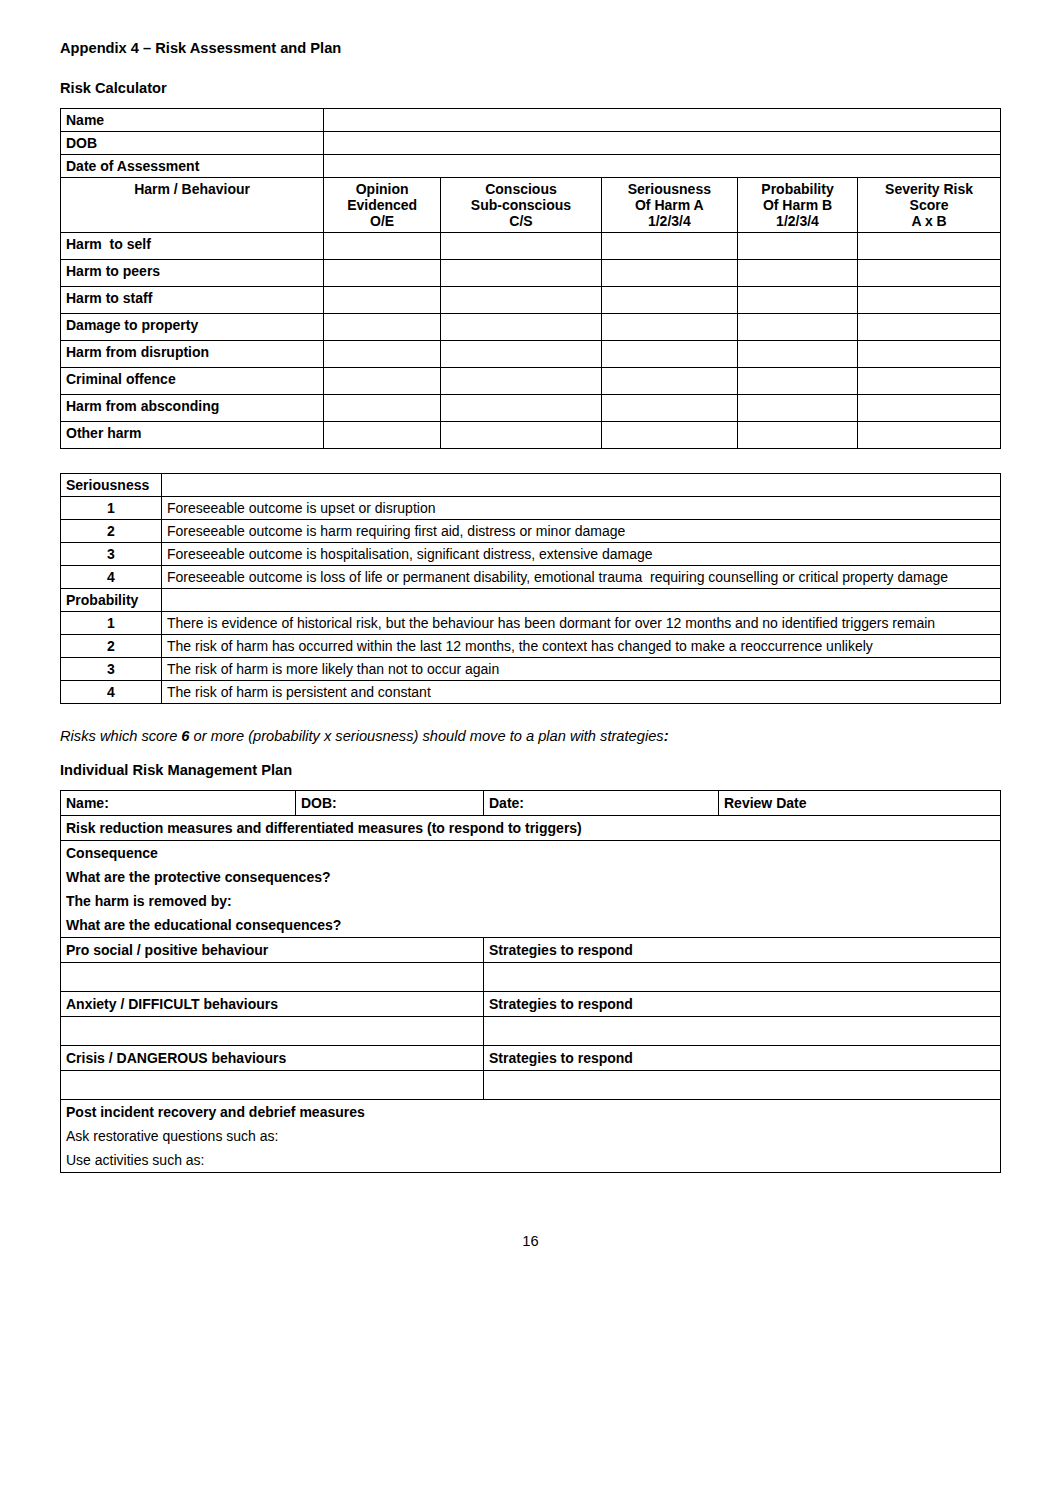Appendix 4 – Risk Assessment and Plan
Risk Calculator
| Name | |
| DOB | |
| Date of Assessment | |
| Harm / Behaviour | Opinion Evidenced O/E | Conscious Sub-conscious C/S | Seriousness Of Harm A 1/2/3/4 | Probability Of Harm B 1/2/3/4 | Severity Risk Score A x B |
| Harm to self | | | | | |
| Harm to peers | | | | | |
| Harm to staff | | | | | |
| Damage to property | | | | | |
| Harm from disruption | | | | | |
| Criminal offence | | | | | |
| Harm from absconding | | | | | |
| Other harm | | | | | |
| Seriousness | |
| 1 | Foreseeable outcome is upset or disruption |
| 2 | Foreseeable outcome is harm requiring first aid, distress or minor damage |
| 3 | Foreseeable outcome is hospitalisation, significant distress, extensive damage |
| 4 | Foreseeable outcome is loss of life or permanent disability, emotional trauma requiring counselling or critical property damage |
| Probability | |
| 1 | There is evidence of historical risk, but the behaviour has been dormant for over 12 months and no identified triggers remain |
| 2 | The risk of harm has occurred within the last 12 months, the context has changed to make a reoccurrence unlikely |
| 3 | The risk of harm is more likely than not to occur again |
| 4 | The risk of harm is persistent and constant |
Risks which score 6 or more (probability x seriousness) should move to a plan with strategies:
Individual Risk Management Plan
| Name: | DOB: | Date: | Review Date |
| Risk reduction measures and differentiated measures (to respond to triggers) |
| Consequence |
| What are the protective consequences? |
| The harm is removed by: |
| What are the educational consequences? |
| Pro social / positive behaviour | Strategies to respond |
| Anxiety / DIFFICULT behaviours | Strategies to respond |
| Crisis / DANGEROUS behaviours | Strategies to respond |
| Post incident recovery and debrief measures |
| Ask restorative questions such as: |
| Use activities such as: |
16